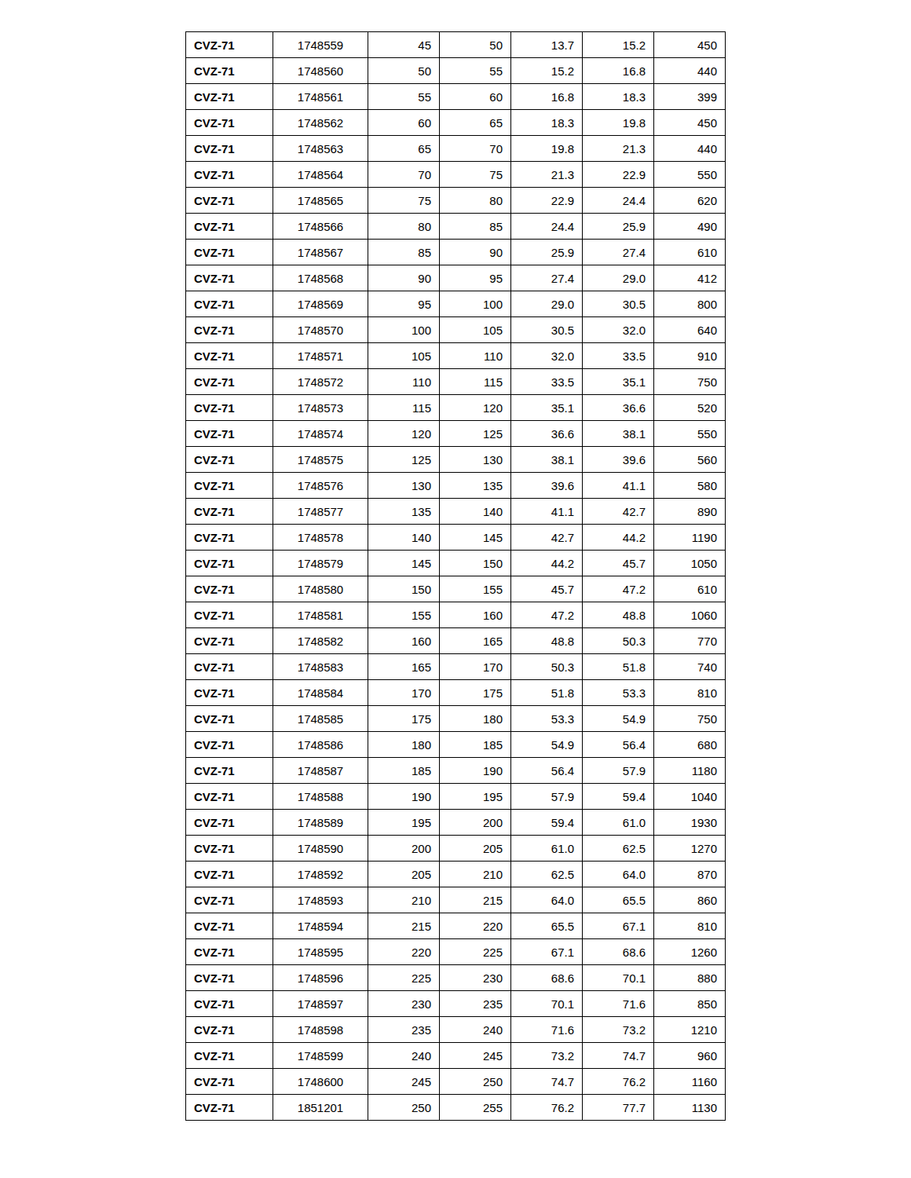| CVZ-71 | 1748559 | 45 | 50 | 13.7 | 15.2 | 450 |
| CVZ-71 | 1748560 | 50 | 55 | 15.2 | 16.8 | 440 |
| CVZ-71 | 1748561 | 55 | 60 | 16.8 | 18.3 | 399 |
| CVZ-71 | 1748562 | 60 | 65 | 18.3 | 19.8 | 450 |
| CVZ-71 | 1748563 | 65 | 70 | 19.8 | 21.3 | 440 |
| CVZ-71 | 1748564 | 70 | 75 | 21.3 | 22.9 | 550 |
| CVZ-71 | 1748565 | 75 | 80 | 22.9 | 24.4 | 620 |
| CVZ-71 | 1748566 | 80 | 85 | 24.4 | 25.9 | 490 |
| CVZ-71 | 1748567 | 85 | 90 | 25.9 | 27.4 | 610 |
| CVZ-71 | 1748568 | 90 | 95 | 27.4 | 29.0 | 412 |
| CVZ-71 | 1748569 | 95 | 100 | 29.0 | 30.5 | 800 |
| CVZ-71 | 1748570 | 100 | 105 | 30.5 | 32.0 | 640 |
| CVZ-71 | 1748571 | 105 | 110 | 32.0 | 33.5 | 910 |
| CVZ-71 | 1748572 | 110 | 115 | 33.5 | 35.1 | 750 |
| CVZ-71 | 1748573 | 115 | 120 | 35.1 | 36.6 | 520 |
| CVZ-71 | 1748574 | 120 | 125 | 36.6 | 38.1 | 550 |
| CVZ-71 | 1748575 | 125 | 130 | 38.1 | 39.6 | 560 |
| CVZ-71 | 1748576 | 130 | 135 | 39.6 | 41.1 | 580 |
| CVZ-71 | 1748577 | 135 | 140 | 41.1 | 42.7 | 890 |
| CVZ-71 | 1748578 | 140 | 145 | 42.7 | 44.2 | 1190 |
| CVZ-71 | 1748579 | 145 | 150 | 44.2 | 45.7 | 1050 |
| CVZ-71 | 1748580 | 150 | 155 | 45.7 | 47.2 | 610 |
| CVZ-71 | 1748581 | 155 | 160 | 47.2 | 48.8 | 1060 |
| CVZ-71 | 1748582 | 160 | 165 | 48.8 | 50.3 | 770 |
| CVZ-71 | 1748583 | 165 | 170 | 50.3 | 51.8 | 740 |
| CVZ-71 | 1748584 | 170 | 175 | 51.8 | 53.3 | 810 |
| CVZ-71 | 1748585 | 175 | 180 | 53.3 | 54.9 | 750 |
| CVZ-71 | 1748586 | 180 | 185 | 54.9 | 56.4 | 680 |
| CVZ-71 | 1748587 | 185 | 190 | 56.4 | 57.9 | 1180 |
| CVZ-71 | 1748588 | 190 | 195 | 57.9 | 59.4 | 1040 |
| CVZ-71 | 1748589 | 195 | 200 | 59.4 | 61.0 | 1930 |
| CVZ-71 | 1748590 | 200 | 205 | 61.0 | 62.5 | 1270 |
| CVZ-71 | 1748592 | 205 | 210 | 62.5 | 64.0 | 870 |
| CVZ-71 | 1748593 | 210 | 215 | 64.0 | 65.5 | 860 |
| CVZ-71 | 1748594 | 215 | 220 | 65.5 | 67.1 | 810 |
| CVZ-71 | 1748595 | 220 | 225 | 67.1 | 68.6 | 1260 |
| CVZ-71 | 1748596 | 225 | 230 | 68.6 | 70.1 | 880 |
| CVZ-71 | 1748597 | 230 | 235 | 70.1 | 71.6 | 850 |
| CVZ-71 | 1748598 | 235 | 240 | 71.6 | 73.2 | 1210 |
| CVZ-71 | 1748599 | 240 | 245 | 73.2 | 74.7 | 960 |
| CVZ-71 | 1748600 | 245 | 250 | 74.7 | 76.2 | 1160 |
| CVZ-71 | 1851201 | 250 | 255 | 76.2 | 77.7 | 1130 |